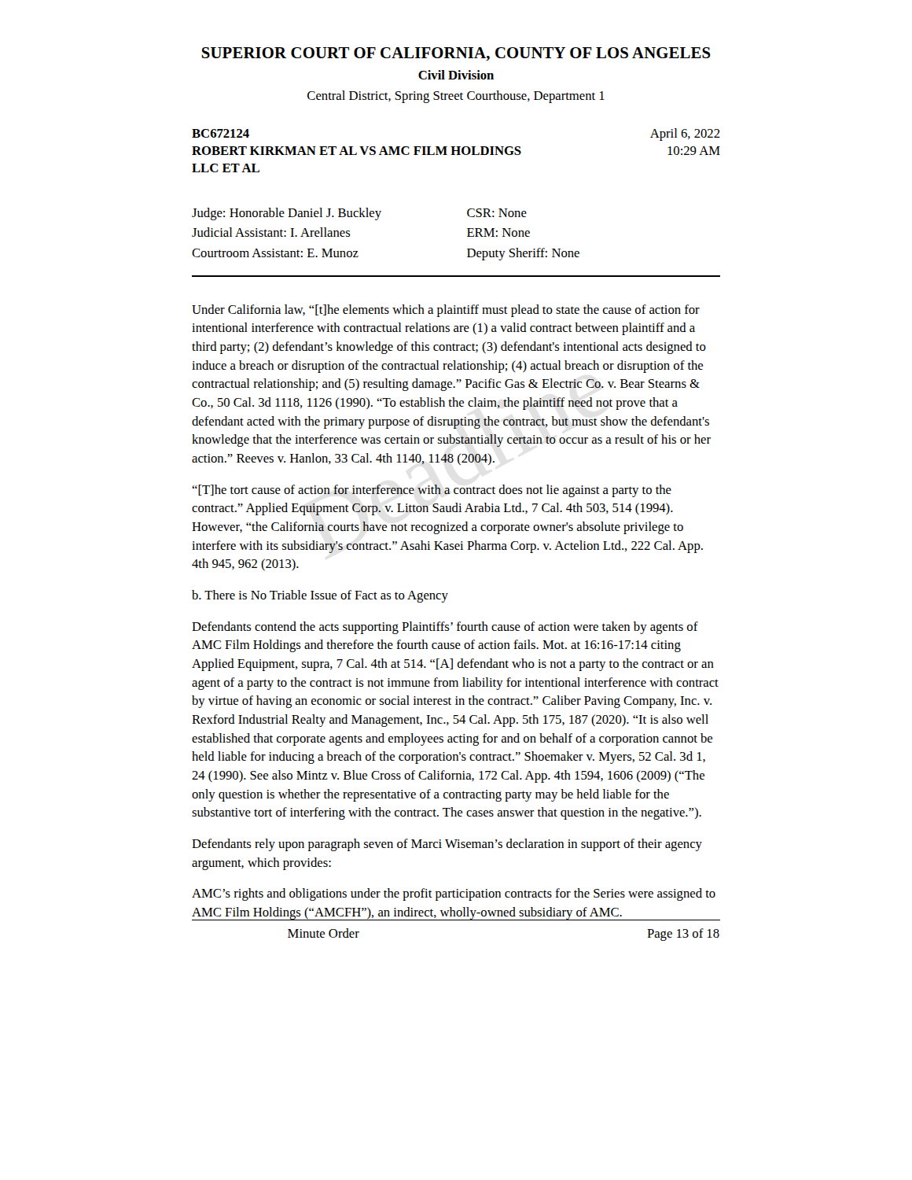Deadline
SUPERIOR COURT OF CALIFORNIA, COUNTY OF LOS ANGELES
Civil Division
Central District, Spring Street Courthouse, Department 1
| BC672124 ROBERT KIRKMAN ET AL VS AMC FILM HOLDINGS LLC ET AL | April 6, 2022 10:29 AM |
| Judge: Honorable Daniel J. Buckley | CSR: None |
| Judicial Assistant: I. Arellanes | ERM: None |
| Courtroom Assistant: E. Munoz | Deputy Sheriff: None |
Under California law, “[t]he elements which a plaintiff must plead to state the cause of action for intentional interference with contractual relations are (1) a valid contract between plaintiff and a third party; (2) defendant’s knowledge of this contract; (3) defendant's intentional acts designed to induce a breach or disruption of the contractual relationship; (4) actual breach or disruption of the contractual relationship; and (5) resulting damage.” Pacific Gas & Electric Co. v. Bear Stearns & Co., 50 Cal. 3d 1118, 1126 (1990). “To establish the claim, the plaintiff need not prove that a defendant acted with the primary purpose of disrupting the contract, but must show the defendant's knowledge that the interference was certain or substantially certain to occur as a result of his or her action.” Reeves v. Hanlon, 33 Cal. 4th 1140, 1148 (2004).
“[T]he tort cause of action for interference with a contract does not lie against a party to the contract.” Applied Equipment Corp. v. Litton Saudi Arabia Ltd., 7 Cal. 4th 503, 514 (1994). However, “the California courts have not recognized a corporate owner's absolute privilege to interfere with its subsidiary's contract.” Asahi Kasei Pharma Corp. v. Actelion Ltd., 222 Cal. App. 4th 945, 962 (2013).
b. There is No Triable Issue of Fact as to Agency
Defendants contend the acts supporting Plaintiffs’ fourth cause of action were taken by agents of AMC Film Holdings and therefore the fourth cause of action fails. Mot. at 16:16-17:14 citing Applied Equipment, supra, 7 Cal. 4th at 514. “[A] defendant who is not a party to the contract or an agent of a party to the contract is not immune from liability for intentional interference with contract by virtue of having an economic or social interest in the contract.” Caliber Paving Company, Inc. v. Rexford Industrial Realty and Management, Inc., 54 Cal. App. 5th 175, 187 (2020). “It is also well established that corporate agents and employees acting for and on behalf of a corporation cannot be held liable for inducing a breach of the corporation's contract.” Shoemaker v. Myers, 52 Cal. 3d 1, 24 (1990). See also Mintz v. Blue Cross of California, 172 Cal. App. 4th 1594, 1606 (2009) (“The only question is whether the representative of a contracting party may be held liable for the substantive tort of interfering with the contract. The cases answer that question in the negative.”).
Defendants rely upon paragraph seven of Marci Wiseman’s declaration in support of their agency argument, which provides:
AMC’s rights and obligations under the profit participation contracts for the Series were assigned to AMC Film Holdings (“AMCFH”), an indirect, wholly-owned subsidiary of AMC.
| Minute Order | Page 13 of 18 |